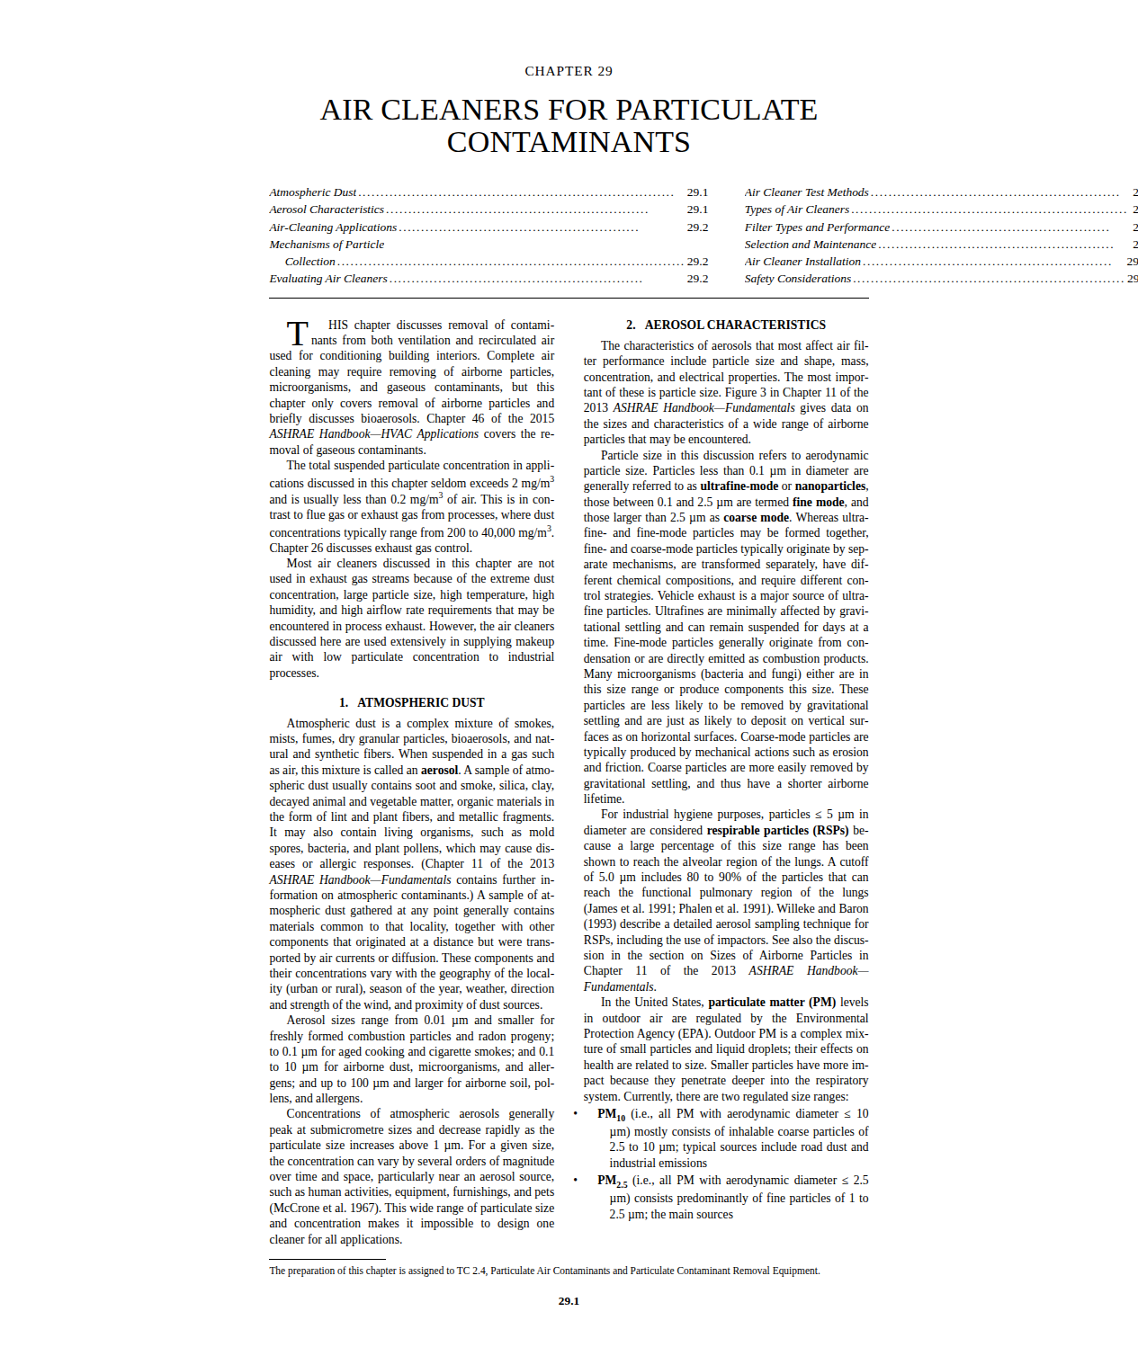CHAPTER 29
AIR CLEANERS FOR PARTICULATE CONTAMINANTS
Atmospheric Dust....................................................................... 29.1
Aerosol Characteristics........................................................... 29.1
Air-Cleaning Applications...................................................... 29.2
Mechanisms of Particle
Collection.............................................................................. 29.2
Evaluating Air Cleaners......................................................... 29.2
Air Cleaner Test Methods........................................................ 29.3
Types of Air Cleaners.............................................................. 29.5
Filter Types and Performance................................................. 29.5
Selection and Maintenance..................................................... 29.8
Air Cleaner Installation........................................................ 29.10
Safety Considerations............................................................. 29.11
THIS chapter discusses removal of contaminants from both ventilation and recirculated air used for conditioning building interiors. Complete air cleaning may require removing of airborne particles, microorganisms, and gaseous contaminants, but this chapter only covers removal of airborne particles and briefly discusses bioaerosols. Chapter 46 of the 2015 ASHRAE Handbook—HVAC Applications covers the removal of gaseous contaminants.
The total suspended particulate concentration in applications discussed in this chapter seldom exceeds 2 mg/m3 and is usually less than 0.2 mg/m3 of air. This is in contrast to flue gas or exhaust gas from processes, where dust concentrations typically range from 200 to 40,000 mg/m3. Chapter 26 discusses exhaust gas control.
Most air cleaners discussed in this chapter are not used in exhaust gas streams because of the extreme dust concentration, large particle size, high temperature, high humidity, and high airflow rate requirements that may be encountered in process exhaust. However, the air cleaners discussed here are used extensively in supplying makeup air with low particulate concentration to industrial processes.
1. ATMOSPHERIC DUST
Atmospheric dust is a complex mixture of smokes, mists, fumes, dry granular particles, bioaerosols, and natural and synthetic fibers. When suspended in a gas such as air, this mixture is called an aerosol. A sample of atmospheric dust usually contains soot and smoke, silica, clay, decayed animal and vegetable matter, organic materials in the form of lint and plant fibers, and metallic fragments. It may also contain living organisms, such as mold spores, bacteria, and plant pollens, which may cause diseases or allergic responses. (Chapter 11 of the 2013 ASHRAE Handbook—Fundamentals contains further information on atmospheric contaminants.) A sample of atmospheric dust gathered at any point generally contains materials common to that locality, together with other components that originated at a distance but were transported by air currents or diffusion. These components and their concentrations vary with the geography of the locality (urban or rural), season of the year, weather, direction and strength of the wind, and proximity of dust sources.
Aerosol sizes range from 0.01 µm and smaller for freshly formed combustion particles and radon progeny; to 0.1 µm for aged cooking and cigarette smokes; and 0.1 to 10 µm for airborne dust, microorganisms, and allergens; and up to 100 µm and larger for airborne soil, pollens, and allergens.
Concentrations of atmospheric aerosols generally peak at submicrometre sizes and decrease rapidly as the particulate size increases above 1 µm. For a given size, the concentration can vary by several orders of magnitude over time and space, particularly near an aerosol source, such as human activities, equipment, furnishings, and pets (McCrone et al. 1967). This wide range of particulate size and concentration makes it impossible to design one cleaner for all applications.
2. AEROSOL CHARACTERISTICS
The characteristics of aerosols that most affect air filter performance include particle size and shape, mass, concentration, and electrical properties. The most important of these is particle size. Figure 3 in Chapter 11 of the 2013 ASHRAE Handbook—Fundamentals gives data on the sizes and characteristics of a wide range of airborne particles that may be encountered.
Particle size in this discussion refers to aerodynamic particle size. Particles less than 0.1 µm in diameter are generally referred to as ultrafine-mode or nanoparticles, those between 0.1 and 2.5 µm are termed fine mode, and those larger than 2.5 µm as coarse mode. Whereas ultrafine- and fine-mode particles may be formed together, fine- and coarse-mode particles typically originate by separate mechanisms, are transformed separately, have different chemical compositions, and require different control strategies. Vehicle exhaust is a major source of ultrafine particles. Ultrafines are minimally affected by gravitational settling and can remain suspended for days at a time. Fine-mode particles generally originate from condensation or are directly emitted as combustion products. Many microorganisms (bacteria and fungi) either are in this size range or produce components this size. These particles are less likely to be removed by gravitational settling and are just as likely to deposit on vertical surfaces as on horizontal surfaces. Coarse-mode particles are typically produced by mechanical actions such as erosion and friction. Coarse particles are more easily removed by gravitational settling, and thus have a shorter airborne lifetime.
For industrial hygiene purposes, particles ≤ 5 µm in diameter are considered respirable particles (RSPs) because a large percentage of this size range has been shown to reach the alveolar region of the lungs. A cutoff of 5.0 µm includes 80 to 90% of the particles that can reach the functional pulmonary region of the lungs (James et al. 1991; Phalen et al. 1991). Willeke and Baron (1993) describe a detailed aerosol sampling technique for RSPs, including the use of impactors. See also the discussion in the section on Sizes of Airborne Particles in Chapter 11 of the 2013 ASHRAE Handbook—Fundamentals.
In the United States, particulate matter (PM) levels in outdoor air are regulated by the Environmental Protection Agency (EPA). Outdoor PM is a complex mixture of small particles and liquid droplets; their effects on health are related to size. Smaller particles have more impact because they penetrate deeper into the respiratory system. Currently, there are two regulated size ranges:
PM10 (i.e., all PM with aerodynamic diameter ≤ 10 µm) mostly consists of inhalable coarse particles of 2.5 to 10 µm; typical sources include road dust and industrial emissions
PM2.5 (i.e., all PM with aerodynamic diameter ≤ 2.5 µm) consists predominantly of fine particles of 1 to 2.5 µm; the main sources
The preparation of this chapter is assigned to TC 2.4, Particulate Air Contaminants and Particulate Contaminant Removal Equipment.
29.1